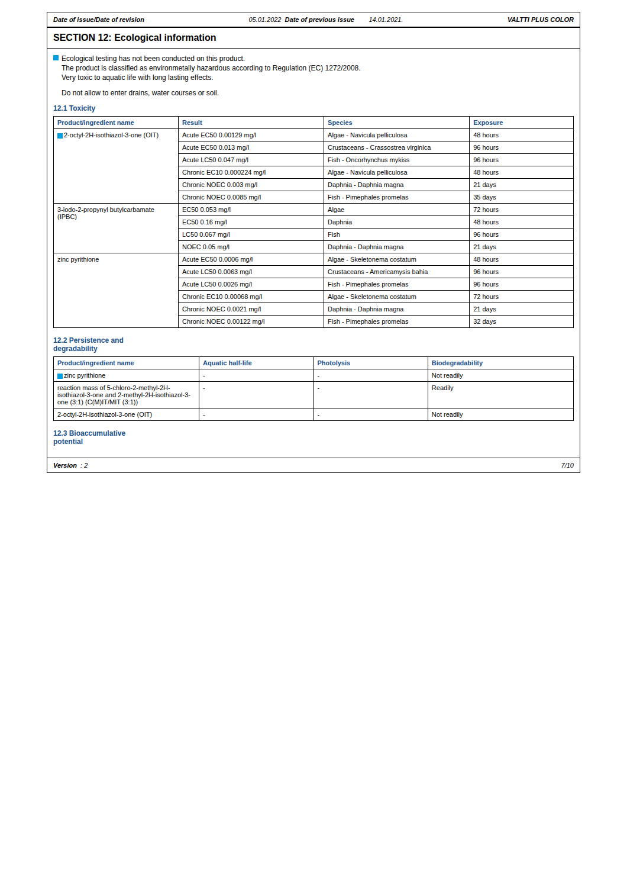Date of issue/Date of revision
05.01.2022 Date of previous issue 14.01.2021.
VALTTI PLUS COLOR
SECTION 12: Ecological information
Ecological testing has not been conducted on this product.
The product is classified as environmetally hazardous according to Regulation (EC) 1272/2008.
Very toxic to aquatic life with long lasting effects.
Do not allow to enter drains, water courses or soil.
12.1 Toxicity
| Product/ingredient name | Result | Species | Exposure |
| --- | --- | --- | --- |
| 2-octyl-2H-isothiazol-3-one (OIT) | Acute EC50 0.00129 mg/l | Algae - Navicula pelliculosa | 48 hours |
| Acute EC50 0.013 mg/l | Crustaceans - Crassostrea virginica | 96 hours |
| Acute LC50 0.047 mg/l | Fish - Oncorhynchus mykiss | 96 hours |
| Chronic EC10 0.000224 mg/l | Algae - Navicula pelliculosa | 48 hours |
| Chronic NOEC 0.003 mg/l | Daphnia - Daphnia magna | 21 days |
| Chronic NOEC 0.0085 mg/l | Fish - Pimephales promelas | 35 days |
| 3-iodo-2-propynyl butylcarbamate (IPBC) | EC50 0.053 mg/l | Algae | 72 hours |
| EC50 0.16 mg/l | Daphnia | 48 hours |
| LC50 0.067 mg/l | Fish | 96 hours |
| NOEC 0.05 mg/l | Daphnia - Daphnia magna | 21 days |
| zinc pyrithione | Acute EC50 0.0006 mg/l | Algae - Skeletonema costatum | 48 hours |
| Acute LC50 0.0063 mg/l | Crustaceans - Americamysis bahia | 96 hours |
| Acute LC50 0.0026 mg/l | Fish - Pimephales promelas | 96 hours |
| Chronic EC10 0.00068 mg/l | Algae - Skeletonema costatum | 72 hours |
| Chronic NOEC 0.0021 mg/l | Daphnia - Daphnia magna | 21 days |
| Chronic NOEC 0.00122 mg/l | Fish - Pimephales promelas | 32 days |
12.2 Persistence and
degradability
| Product/ingredient name | Aquatic half-life | Photolysis | Biodegradability |
| --- | --- | --- | --- |
| zinc pyrithione | - | - | Not readily |
| reaction mass of 5-chloro-2-methyl-2H-isothiazol-3-one and 2-methyl-2H-isothiazol-3-one (3:1) (C(M)IT/MIT (3:1)) | - | - | Readily |
| 2-octyl-2H-isothiazol-3-one (OIT) | - | - | Not readily |
12.3 Bioaccumulative
potential
Version : 2
7/10